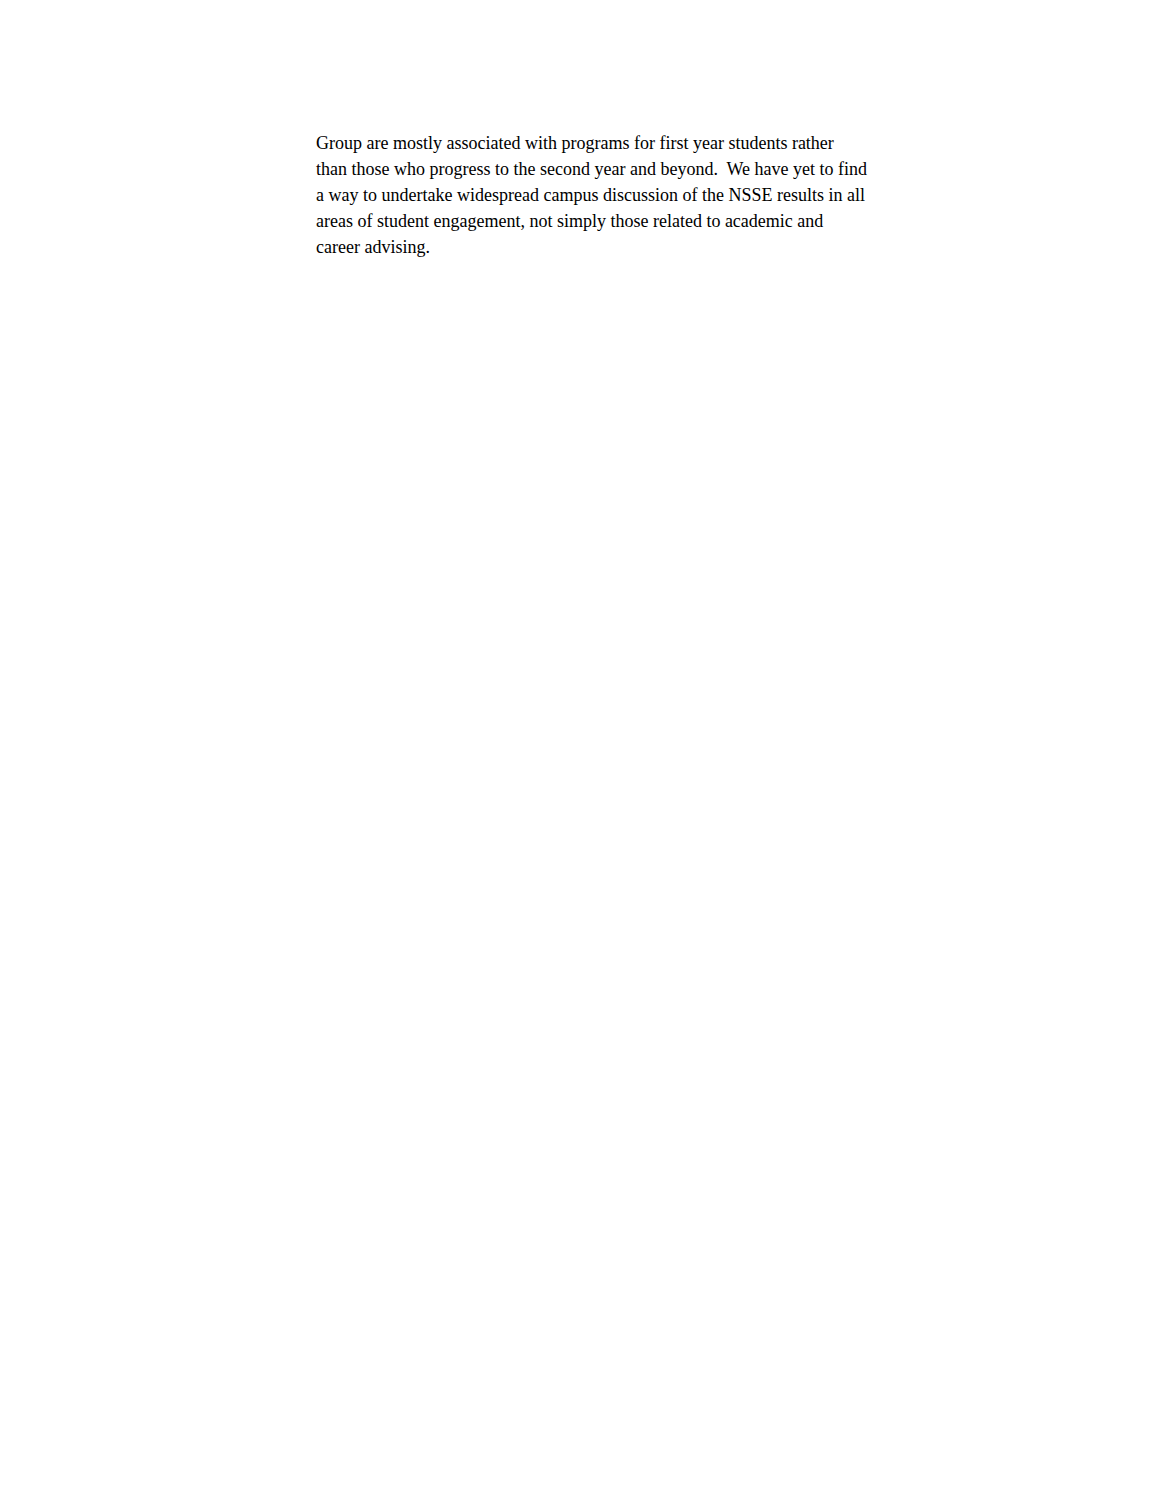Group are mostly associated with programs for first year students rather than those who progress to the second year and beyond. We have yet to find a way to undertake widespread campus discussion of the NSSE results in all areas of student engagement, not simply those related to academic and career advising.